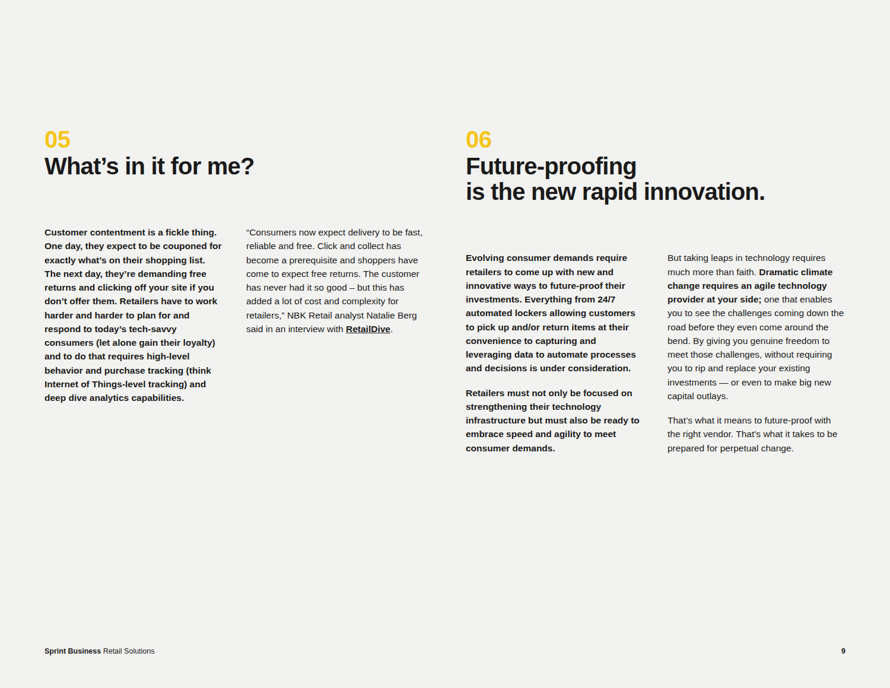05
What’s in it for me?
Customer contentment is a fickle thing. One day, they expect to be couponed for exactly what’s on their shopping list. The next day, they’re demanding free returns and clicking off your site if you don’t offer them. Retailers have to work harder and harder to plan for and respond to today’s tech-savvy consumers (let alone gain their loyalty) and to do that requires high-level behavior and purchase tracking (think Internet of Things-level tracking) and deep dive analytics capabilities.
“Consumers now expect delivery to be fast, reliable and free. Click and collect has become a prerequisite and shoppers have come to expect free returns. The customer has never had it so good – but this has added a lot of cost and complexity for retailers,” NBK Retail analyst Natalie Berg said in an interview with RetailDive.
06
Future-proofing
is the new rapid innovation.
Evolving consumer demands require retailers to come up with new and innovative ways to future-proof their investments. Everything from 24/7 automated lockers allowing customers to pick up and/or return items at their convenience to capturing and leveraging data to automate processes and decisions is under consideration.
Retailers must not only be focused on strengthening their technology infrastructure but must also be ready to embrace speed and agility to meet consumer demands.
But taking leaps in technology requires much more than faith. Dramatic climate change requires an agile technology provider at your side; one that enables you to see the challenges coming down the road before they even come around the bend. By giving you genuine freedom to meet those challenges, without requiring you to rip and replace your existing investments — or even to make big new capital outlays.
That’s what it means to future-proof with the right vendor. That’s what it takes to be prepared for perpetual change.
Sprint Business Retail Solutions
9